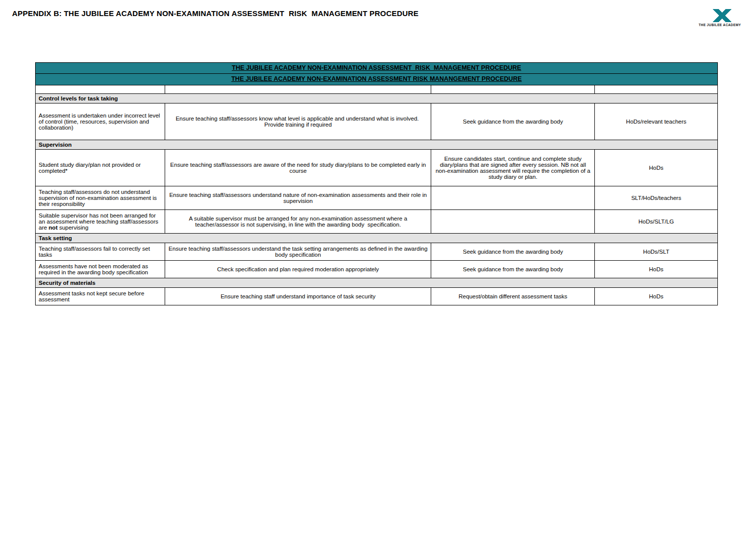APPENDIX B: THE JUBILEE ACADEMY NON-EXAMINATION ASSESSMENT RISK MANAGEMENT PROCEDURE
THE JUBILEE ACADEMY
| THE JUBILEE ACADEMY NON-EXAMINATION ASSESSMENT RISK MANAGEMENT PROCEDURE |
| THE JUBILEE ACADEMY NON-EXAMINATION ASSESSMENT RISK MANANGEMENT PROCEDURE |
| Control levels for task taking |
| Assessment is undertaken under incorrect level of control (time, resources, supervision and collaboration) | Ensure teaching staff/assessors know what level is applicable and understand what is involved. Provide training if required | Seek guidance from the awarding body | HoDs/relevant teachers |
| Supervision |
| Student study diary/plan not provided or completed* | Ensure teaching staff/assessors are aware of the need for study diary/plans to be completed early in course | Ensure candidates start, continue and complete study diary/plans that are signed after every session. NB not all non-examination assessment will require the completion of a study diary or plan. | HoDs |
| Teaching staff/assessors do not understand supervision of non-examination assessment is their responsibility | Ensure teaching staff/assessors understand nature of non-examination assessments and their role in supervision | | SLT/HoDs/teachers |
| Suitable supervisor has not been arranged for an assessment where teaching staff/assessors are not supervising | A suitable supervisor must be arranged for any non-examination assessment where a teacher/assessor is not supervising, in line with the awarding body specification. | | HoDs/SLT/LG |
| Task setting |
| Teaching staff/assessors fail to correctly set tasks | Ensure teaching staff/assessors understand the task setting arrangements as defined in the awarding body specification | Seek guidance from the awarding body | HoDs/SLT |
| Assessments have not been moderated as required in the awarding body specification | Check specification and plan required moderation appropriately | Seek guidance from the awarding body | HoDs |
| Security of materials |
| Assessment tasks not kept secure before assessment | Ensure teaching staff understand importance of task security | Request/obtain different assessment tasks | HoDs |